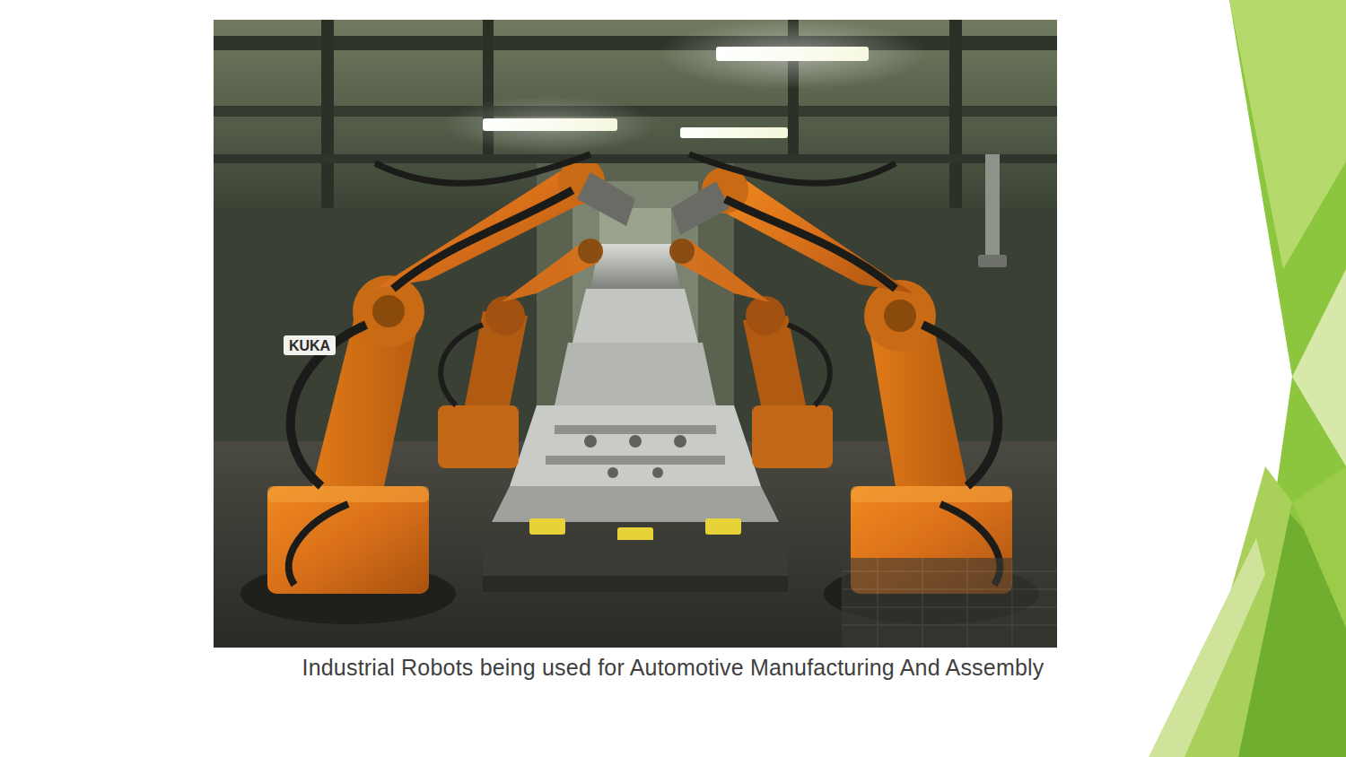KUKA
Industrial Robots being used for Automotive Manufacturing And Assembly